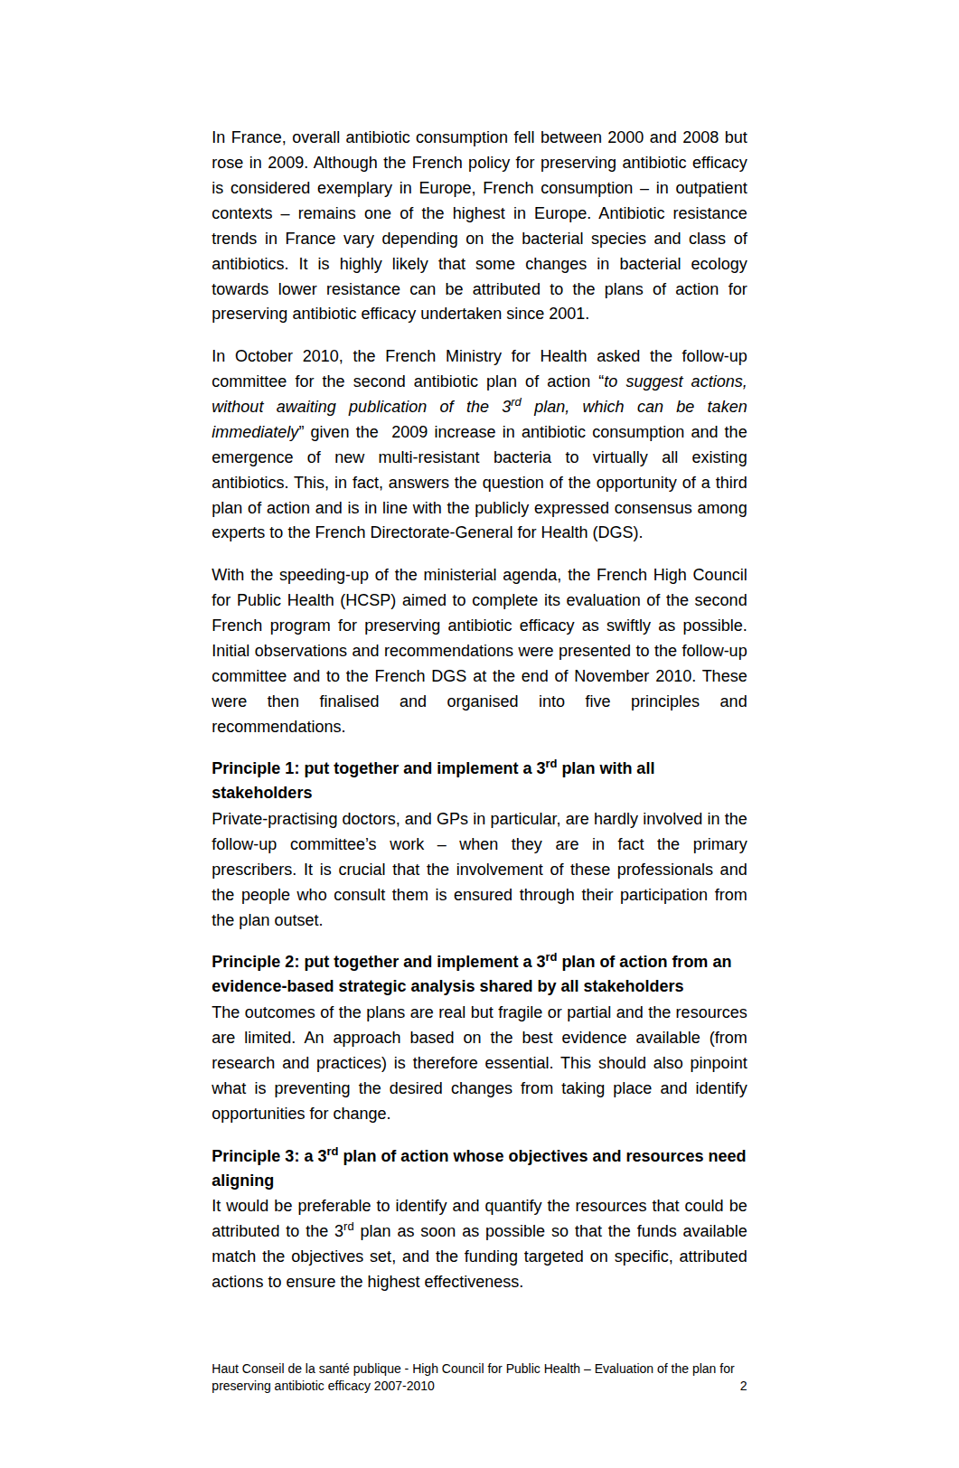In France, overall antibiotic consumption fell between 2000 and 2008 but rose in 2009. Although the French policy for preserving antibiotic efficacy is considered exemplary in Europe, French consumption – in outpatient contexts – remains one of the highest in Europe. Antibiotic resistance trends in France vary depending on the bacterial species and class of antibiotics. It is highly likely that some changes in bacterial ecology towards lower resistance can be attributed to the plans of action for preserving antibiotic efficacy undertaken since 2001.
In October 2010, the French Ministry for Health asked the follow-up committee for the second antibiotic plan of action “to suggest actions, without awaiting publication of the 3rd plan, which can be taken immediately” given the 2009 increase in antibiotic consumption and the emergence of new multi-resistant bacteria to virtually all existing antibiotics. This, in fact, answers the question of the opportunity of a third plan of action and is in line with the publicly expressed consensus among experts to the French Directorate-General for Health (DGS).
With the speeding-up of the ministerial agenda, the French High Council for Public Health (HCSP) aimed to complete its evaluation of the second French program for preserving antibiotic efficacy as swiftly as possible. Initial observations and recommendations were presented to the follow-up committee and to the French DGS at the end of November 2010. These were then finalised and organised into five principles and recommendations.
Principle 1: put together and implement a 3rd plan with all stakeholders
Private-practising doctors, and GPs in particular, are hardly involved in the follow-up committee’s work – when they are in fact the primary prescribers. It is crucial that the involvement of these professionals and the people who consult them is ensured through their participation from the plan outset.
Principle 2: put together and implement a 3rd plan of action from an evidence-based strategic analysis shared by all stakeholders
The outcomes of the plans are real but fragile or partial and the resources are limited. An approach based on the best evidence available (from research and practices) is therefore essential. This should also pinpoint what is preventing the desired changes from taking place and identify opportunities for change.
Principle 3: a 3rd plan of action whose objectives and resources need aligning
It would be preferable to identify and quantify the resources that could be attributed to the 3rd plan as soon as possible so that the funds available match the objectives set, and the funding targeted on specific, attributed actions to ensure the highest effectiveness.
Haut Conseil de la santé publique - High Council for Public Health – Evaluation of the plan for preserving antibiotic efficacy 2007-20102